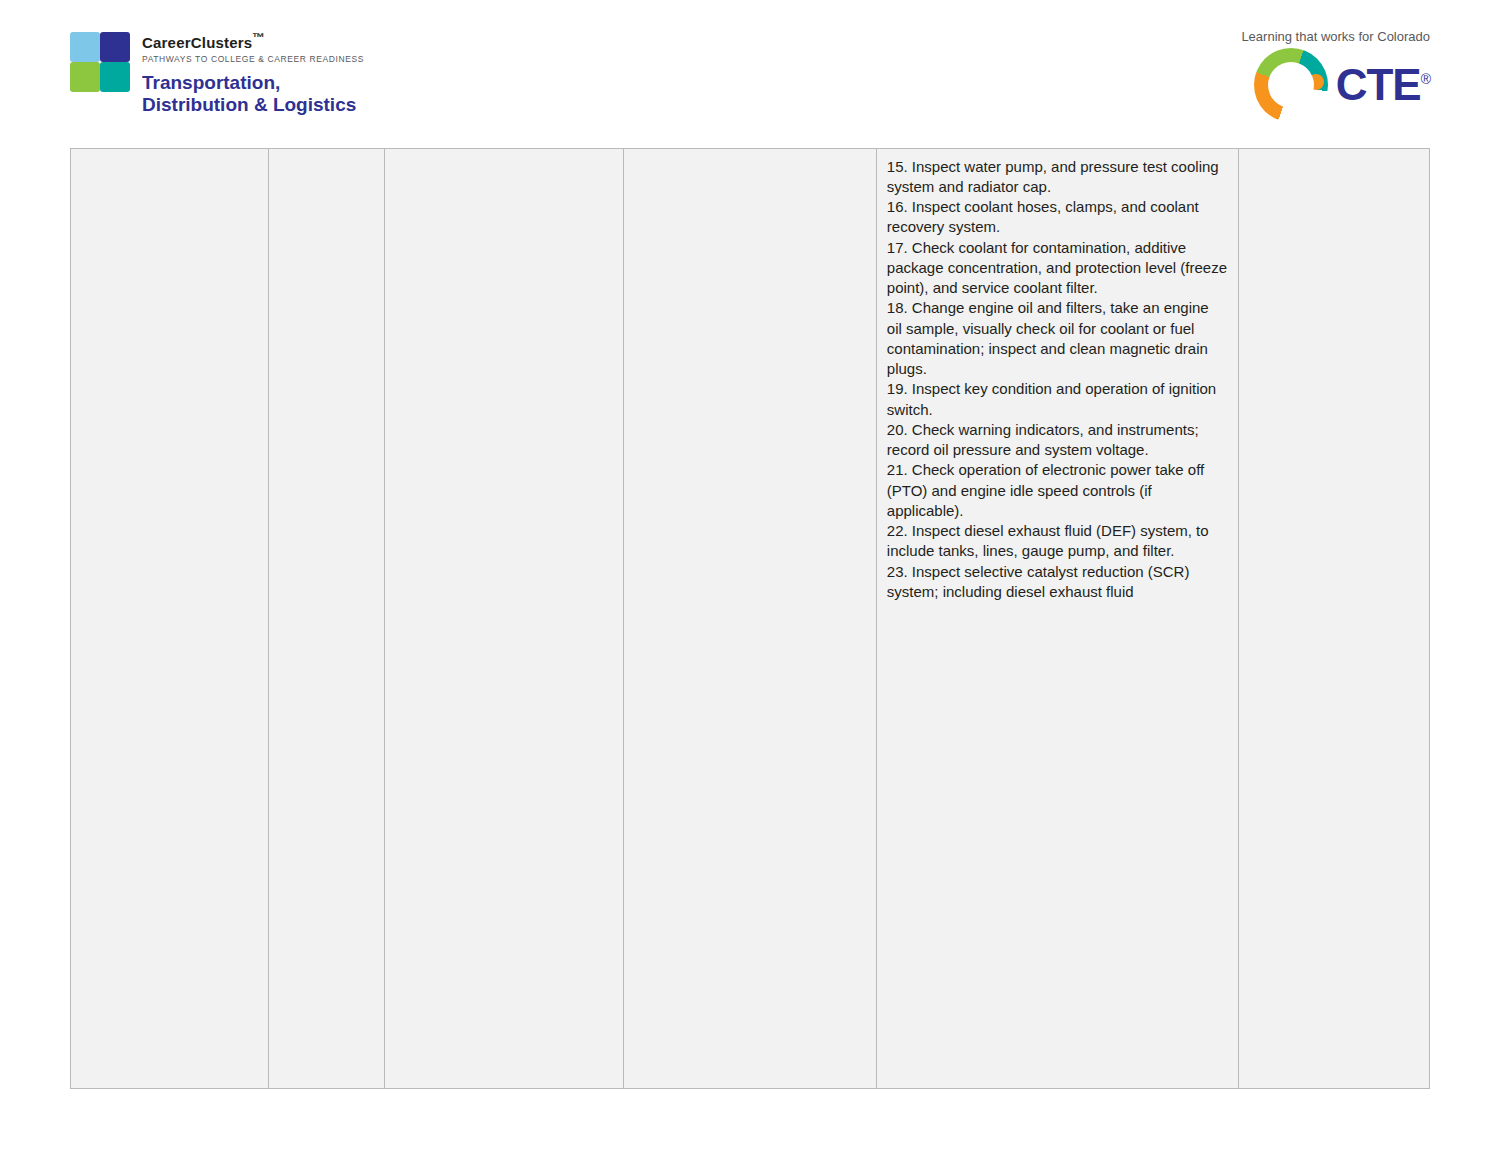Career Clusters™
Pathways to College & Career Readiness
Transportation,
Distribution & Logistics
Learning that works for Colorado
CTE®
| | | | | 15. Inspect water pump, and pressure test cooling system and radiator cap. 16. Inspect coolant hoses, clamps, and coolant recovery system. 17. Check coolant for contamination, additive package concentration, and protection level (freeze point), and service coolant filter. 18. Change engine oil and filters, take an engine oil sample, visually check oil for coolant or fuel contamination; inspect and clean magnetic drain plugs. 19. Inspect key condition and operation of ignition switch. 20. Check warning indicators, and instruments; record oil pressure and system voltage. 21. Check operation of electronic power take off (PTO) and engine idle speed controls (if applicable). 22. Inspect diesel exhaust fluid (DEF) system, to include tanks, lines, gauge pump, and filter. 23. Inspect selective catalyst reduction (SCR) system; including diesel exhaust fluid | |